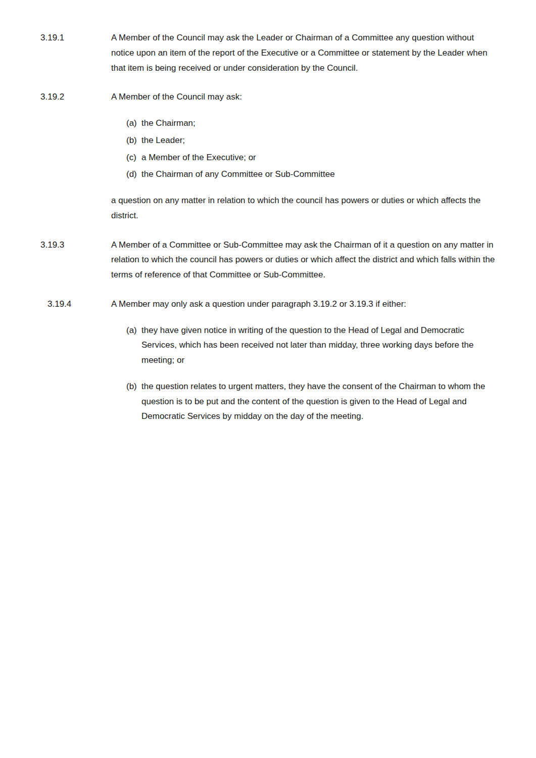3.19.1
A Member of the Council may ask the Leader or Chairman of a Committee any question without notice upon an item of the report of the Executive or a Committee or statement by the Leader when that item is being received or under consideration by the Council.
3.19.2
A Member of the Council may ask:
(a) the Chairman;
(b) the Leader;
(c) a Member of the Executive; or
(d) the Chairman of any Committee or Sub-Committee
a question on any matter in relation to which the council has powers or duties or which affects the district.
3.19.3
A Member of a Committee or Sub-Committee may ask the Chairman of it a question on any matter in relation to which the council has powers or duties or which affect the district and which falls within the terms of reference of that Committee or Sub-Committee.
3.19.4
A Member may only ask a question under paragraph 3.19.2 or 3.19.3 if either:
(a) they have given notice in writing of the question to the Head of Legal and Democratic Services, which has been received not later than midday, three working days before the meeting; or
(b) the question relates to urgent matters, they have the consent of the Chairman to whom the question is to be put and the content of the question is given to the Head of Legal and Democratic Services by midday on the day of the meeting.